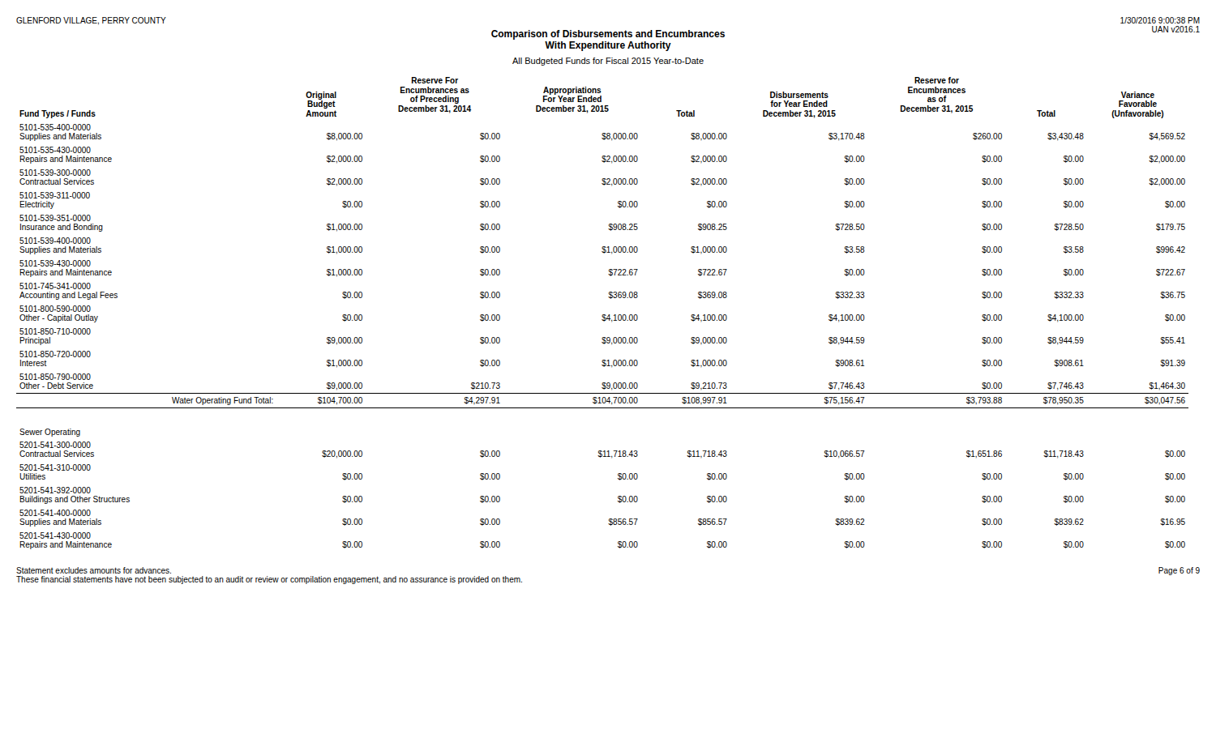GLENFORD VILLAGE, PERRY COUNTY
1/30/2016 9:00:38 PM
UAN v2016.1
Comparison of Disbursements and Encumbrances
With Expenditure Authority
All Budgeted Funds for Fiscal 2015 Year-to-Date
| Fund Types / Funds | Original Budget Amount | Reserve For Encumbrances as of Preceding December 31, 2014 | Appropriations For Year Ended December 31, 2015 | Total | Disbursements for Year Ended December 31, 2015 | Reserve for Encumbrances as of December 31, 2015 | Total | Variance Favorable (Unfavorable) |
| --- | --- | --- | --- | --- | --- | --- | --- | --- |
| 5101-535-400-0000 Supplies and Materials | $8,000.00 | $0.00 | $8,000.00 | $8,000.00 | $3,170.48 | $260.00 | $3,430.48 | $4,569.52 |
| 5101-535-430-0000 Repairs and Maintenance | $2,000.00 | $0.00 | $2,000.00 | $2,000.00 | $0.00 | $0.00 | $0.00 | $2,000.00 |
| 5101-539-300-0000 Contractual Services | $2,000.00 | $0.00 | $2,000.00 | $2,000.00 | $0.00 | $0.00 | $0.00 | $2,000.00 |
| 5101-539-311-0000 Electricity | $0.00 | $0.00 | $0.00 | $0.00 | $0.00 | $0.00 | $0.00 | $0.00 |
| 5101-539-351-0000 Insurance and Bonding | $1,000.00 | $0.00 | $908.25 | $908.25 | $728.50 | $0.00 | $728.50 | $179.75 |
| 5101-539-400-0000 Supplies and Materials | $1,000.00 | $0.00 | $1,000.00 | $1,000.00 | $3.58 | $0.00 | $3.58 | $996.42 |
| 5101-539-430-0000 Repairs and Maintenance | $1,000.00 | $0.00 | $722.67 | $722.67 | $0.00 | $0.00 | $0.00 | $722.67 |
| 5101-745-341-0000 Accounting and Legal Fees | $0.00 | $0.00 | $369.08 | $369.08 | $332.33 | $0.00 | $332.33 | $36.75 |
| 5101-800-590-0000 Other - Capital Outlay | $0.00 | $0.00 | $4,100.00 | $4,100.00 | $4,100.00 | $0.00 | $4,100.00 | $0.00 |
| 5101-850-710-0000 Principal | $9,000.00 | $0.00 | $9,000.00 | $9,000.00 | $8,944.59 | $0.00 | $8,944.59 | $55.41 |
| 5101-850-720-0000 Interest | $1,000.00 | $0.00 | $1,000.00 | $1,000.00 | $908.61 | $0.00 | $908.61 | $91.39 |
| 5101-850-790-0000 Other - Debt Service | $9,000.00 | $210.73 | $9,000.00 | $9,210.73 | $7,746.43 | $0.00 | $7,746.43 | $1,464.30 |
| Water Operating Fund Total: | $104,700.00 | $4,297.91 | $104,700.00 | $108,997.91 | $75,156.47 | $3,793.88 | $78,950.35 | $30,047.56 |
| Sewer Operating |
| 5201-541-300-0000 Contractual Services | $20,000.00 | $0.00 | $11,718.43 | $11,718.43 | $10,066.57 | $1,651.86 | $11,718.43 | $0.00 |
| 5201-541-310-0000 Utilities | $0.00 | $0.00 | $0.00 | $0.00 | $0.00 | $0.00 | $0.00 | $0.00 |
| 5201-541-392-0000 Buildings and Other Structures | $0.00 | $0.00 | $0.00 | $0.00 | $0.00 | $0.00 | $0.00 | $0.00 |
| 5201-541-400-0000 Supplies and Materials | $0.00 | $0.00 | $856.57 | $856.57 | $839.62 | $0.00 | $839.62 | $16.95 |
| 5201-541-430-0000 Repairs and Maintenance | $0.00 | $0.00 | $0.00 | $0.00 | $0.00 | $0.00 | $0.00 | $0.00 |
Statement excludes amounts for advances. Page 6 of 9
These financial statements have not been subjected to an audit or review or compilation engagement, and no assurance is provided on them.